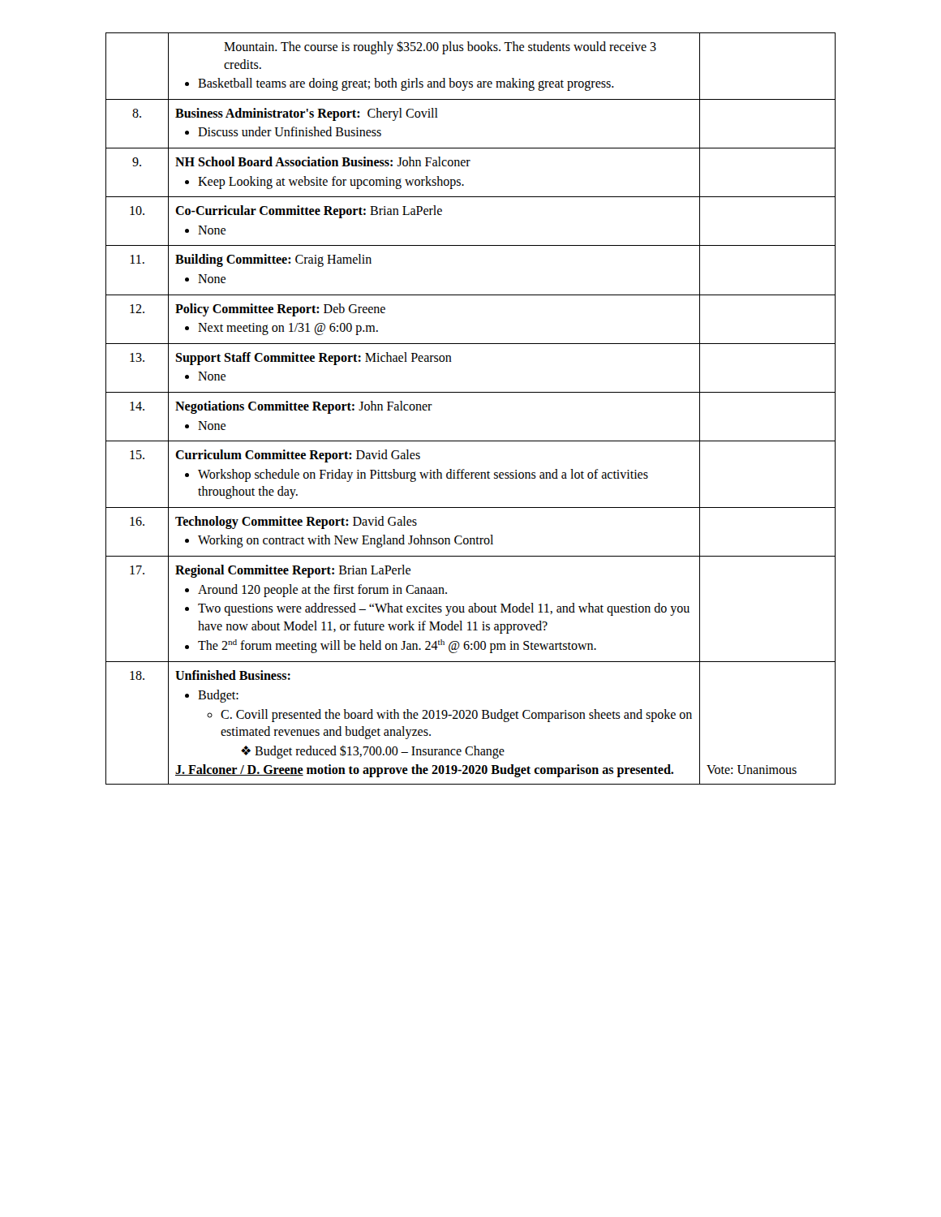| | Mountain. The course is roughly $352.00 plus books. The students would receive 3 credits. Basketball teams are doing great; both girls and boys are making great progress. | |
| 8. | Business Administrator's Report: Cheryl Covill Discuss under Unfinished Business | |
| 9. | NH School Board Association Business: John Falconer Keep Looking at website for upcoming workshops. | |
| 10. | Co-Curricular Committee Report: Brian LaPerle None | |
| 11. | Building Committee: Craig Hamelin None | |
| 12. | Policy Committee Report: Deb Greene Next meeting on 1/31 @ 6:00 p.m. | |
| 13. | Support Staff Committee Report: Michael Pearson None | |
| 14. | Negotiations Committee Report: John Falconer None | |
| 15. | Curriculum Committee Report: David Gales Workshop schedule on Friday in Pittsburg with different sessions and a lot of activities throughout the day. | |
| 16. | Technology Committee Report: David Gales Working on contract with New England Johnson Control | |
| 17. | Regional Committee Report: Brian LaPerle Around 120 people at the first forum in Canaan. Two questions were addressed – “What excites you about Model 11, and what question do you have now about Model 11, or future work if Model 11 is approved? The 2 nd forum meeting will be held on Jan. 24 th @ 6:00 pm in Stewartstown. | |
| 18. | Unfinished Business: Budget: C. Covill presented the board with the 2019-2020 Budget Comparison sheets and spoke on estimated revenues and budget analyzes. Budget reduced $13,700.00 – Insurance Change J. Falconer / D. Greene motion to approve the 2019-2020 Budget comparison as presented. | Vote: Unanimous |